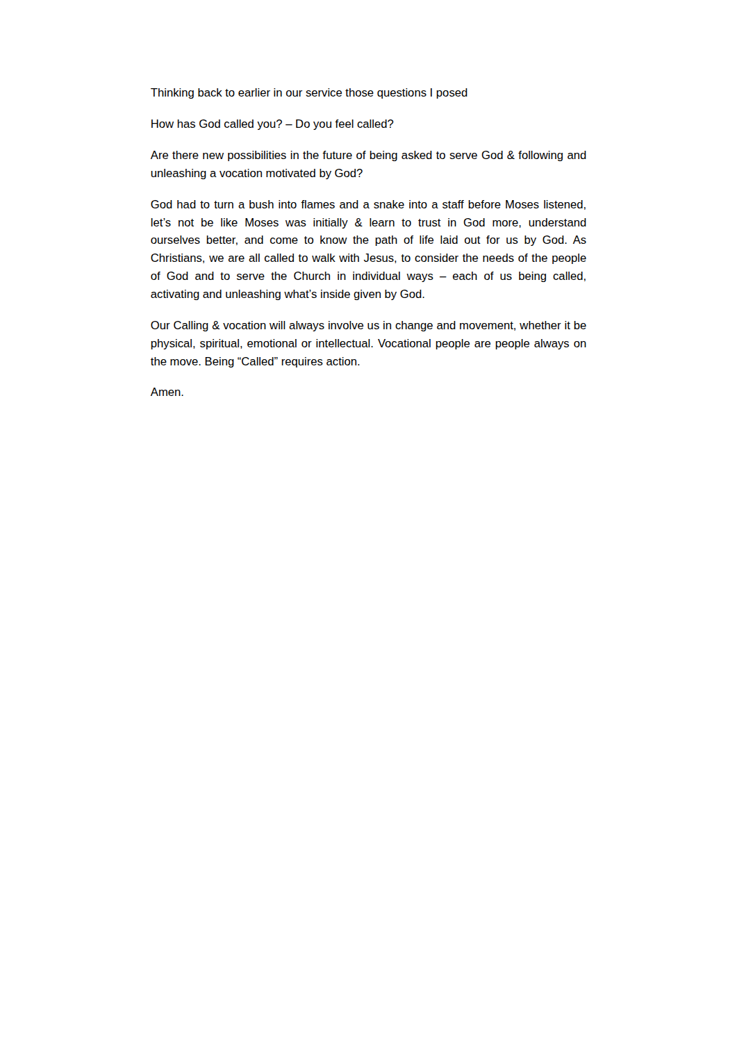Thinking back to earlier in our service those questions I posed
How has God called you? – Do you feel called?
Are there new possibilities in the future of being asked to serve God & following and unleashing a vocation motivated by God?
God had to turn a bush into flames and a snake into a staff before Moses listened, let’s not be like Moses was initially & learn to trust in God more, understand ourselves better, and come to know the path of life laid out for us by God. As Christians, we are all called to walk with Jesus, to consider the needs of the people of God and to serve the Church in individual ways – each of us being called, activating and unleashing what’s inside given by God.
Our Calling & vocation will always involve us in change and movement, whether it be physical, spiritual, emotional or intellectual. Vocational people are people always on the move. Being “Called” requires action.
Amen.